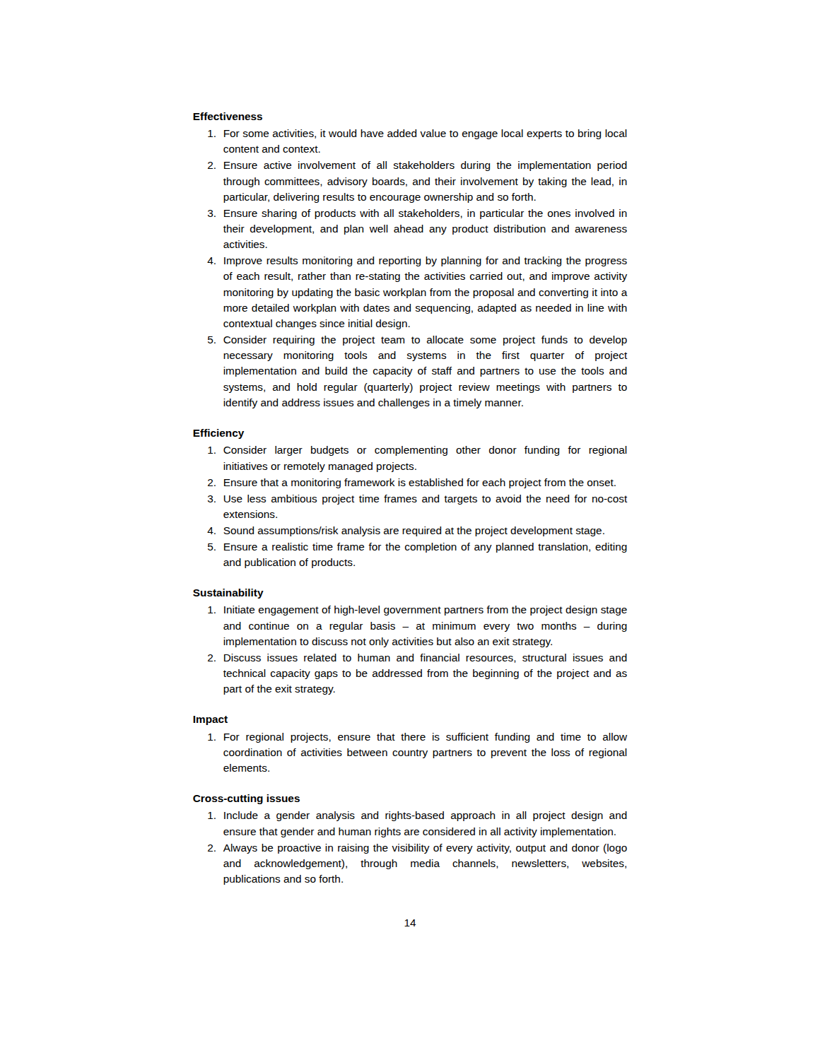Effectiveness
For some activities, it would have added value to engage local experts to bring local content and context.
Ensure active involvement of all stakeholders during the implementation period through committees, advisory boards, and their involvement by taking the lead, in particular, delivering results to encourage ownership and so forth.
Ensure sharing of products with all stakeholders, in particular the ones involved in their development, and plan well ahead any product distribution and awareness activities.
Improve results monitoring and reporting by planning for and tracking the progress of each result, rather than re-stating the activities carried out, and improve activity monitoring by updating the basic workplan from the proposal and converting it into a more detailed workplan with dates and sequencing, adapted as needed in line with contextual changes since initial design.
Consider requiring the project team to allocate some project funds to develop necessary monitoring tools and systems in the first quarter of project implementation and build the capacity of staff and partners to use the tools and systems, and hold regular (quarterly) project review meetings with partners to identify and address issues and challenges in a timely manner.
Efficiency
Consider larger budgets or complementing other donor funding for regional initiatives or remotely managed projects.
Ensure that a monitoring framework is established for each project from the onset.
Use less ambitious project time frames and targets to avoid the need for no-cost extensions.
Sound assumptions/risk analysis are required at the project development stage.
Ensure a realistic time frame for the completion of any planned translation, editing and publication of products.
Sustainability
Initiate engagement of high-level government partners from the project design stage and continue on a regular basis – at minimum every two months – during implementation to discuss not only activities but also an exit strategy.
Discuss issues related to human and financial resources, structural issues and technical capacity gaps to be addressed from the beginning of the project and as part of the exit strategy.
Impact
For regional projects, ensure that there is sufficient funding and time to allow coordination of activities between country partners to prevent the loss of regional elements.
Cross-cutting issues
Include a gender analysis and rights-based approach in all project design and ensure that gender and human rights are considered in all activity implementation.
Always be proactive in raising the visibility of every activity, output and donor (logo and acknowledgement), through media channels, newsletters, websites, publications and so forth.
14